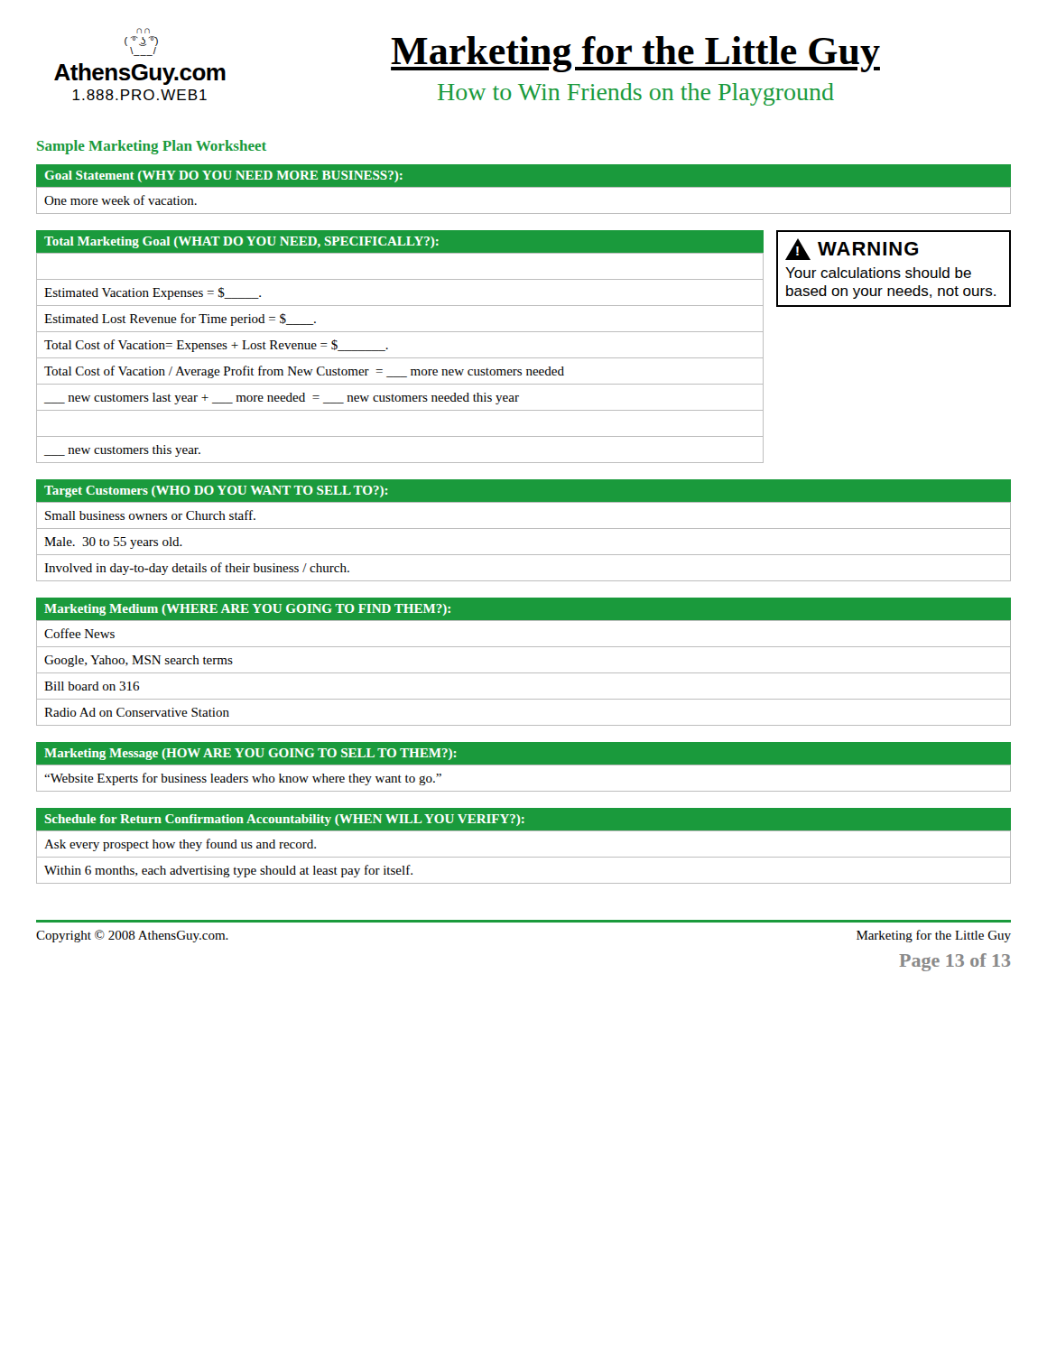∩∩ ( ͡° ͜ʖ ͡°) \___/
AthensGuy.com
1.888.PRO.WEB1
Marketing for the Little Guy
How to Win Friends on the Playground
Sample Marketing Plan Worksheet
Goal Statement (WHY DO YOU NEED MORE BUSINESS?):
| One more week of vacation. |
Total Marketing Goal (WHAT DO YOU NEED, SPECIFICALLY?):
| Estimated Vacation Expenses = $_____. |
| Estimated Lost Revenue for Time period = $____. |
| Total Cost of Vacation= Expenses + Lost Revenue = $_______. |
| Total Cost of Vacation / Average Profit from New Customer = ___ more new customers needed |
| ___ new customers last year + ___ more needed = ___ new customers needed this year |
| ___ new customers this year. |
WARNING
Your calculations should be based on your needs, not ours.
Target Customers (WHO DO YOU WANT TO SELL TO?):
| Small business owners or Church staff. |
| Male. 30 to 55 years old. |
| Involved in day-to-day details of their business / church. |
Marketing Medium (WHERE ARE YOU GOING TO FIND THEM?):
| Coffee News |
| Google, Yahoo, MSN search terms |
| Bill board on 316 |
| Radio Ad on Conservative Station |
Marketing Message (HOW ARE YOU GOING TO SELL TO THEM?):
| “Website Experts for business leaders who know where they want to go.” |
Schedule for Return Confirmation Accountability (WHEN WILL YOU VERIFY?):
| Ask every prospect how they found us and record. |
| Within 6 months, each advertising type should at least pay for itself. |
Copyright © 2008 AthensGuy.com.
Marketing for the Little Guy
Page 13 of 13